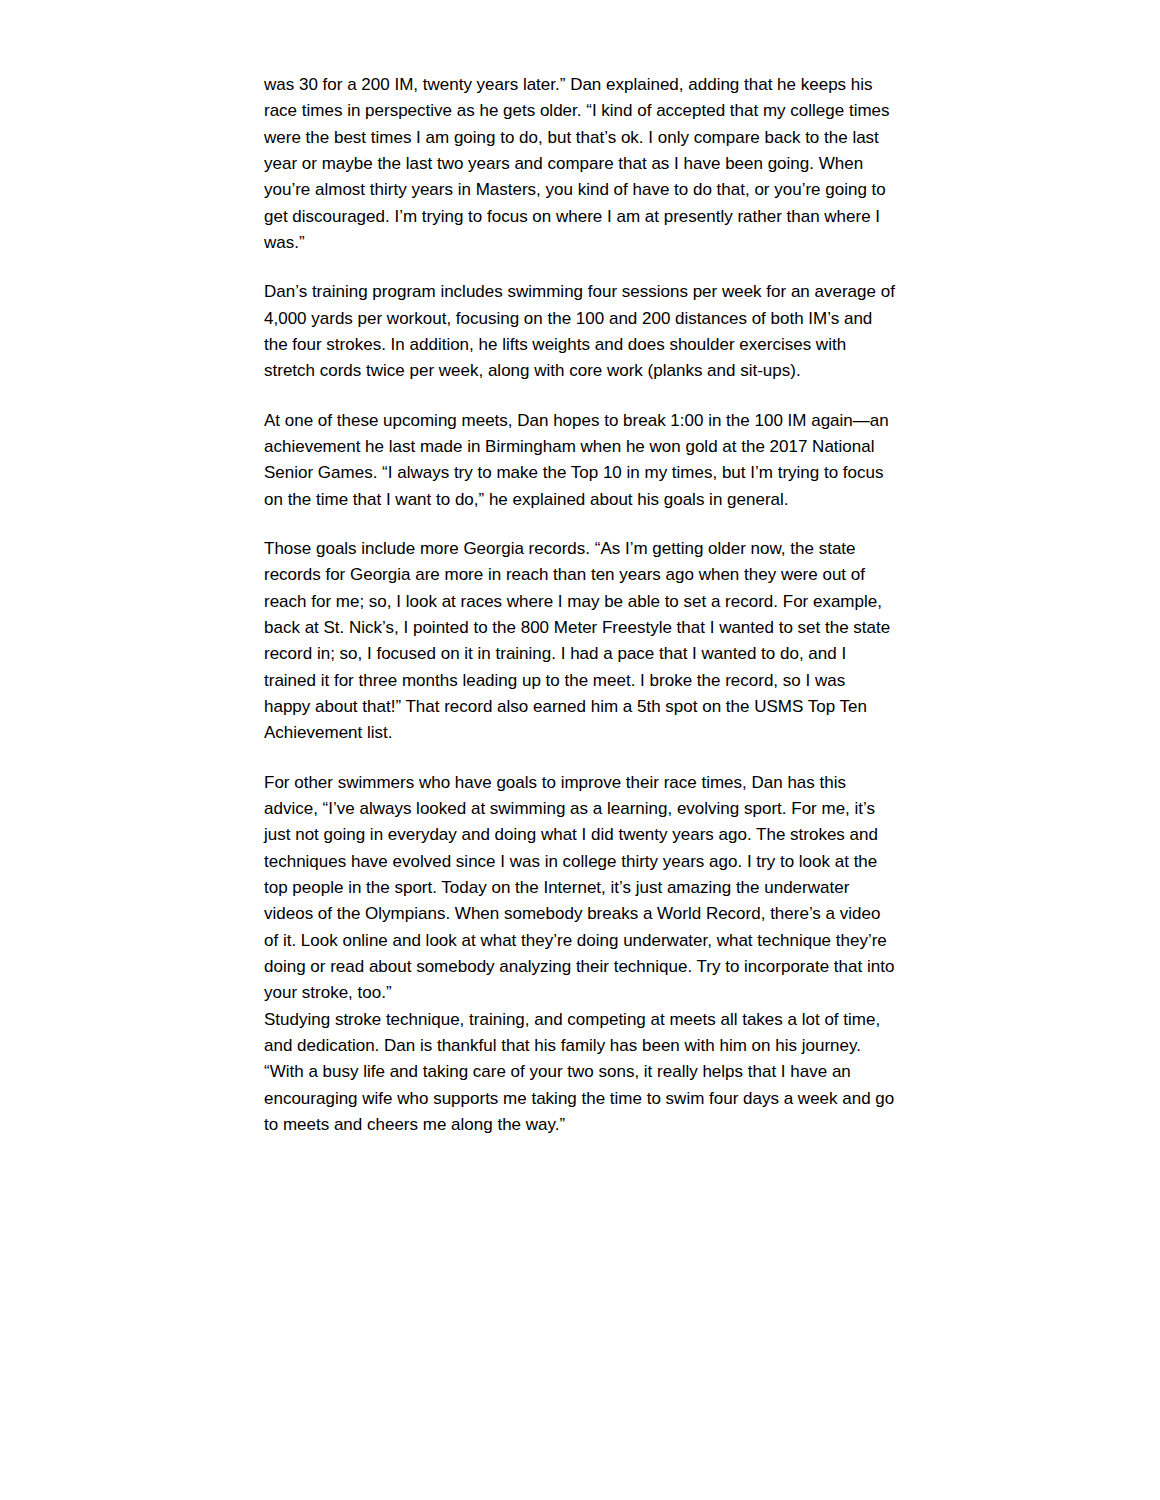was 30 for a 200 IM, twenty years later.” Dan explained, adding that he keeps his race times in perspective as he gets older. “I kind of accepted that my college times were the best times I am going to do, but that’s ok. I only compare back to the last year or maybe the last two years and compare that as I have been going. When you’re almost thirty years in Masters, you kind of have to do that, or you’re going to get discouraged. I’m trying to focus on where I am at presently rather than where I was.”
Dan’s training program includes swimming four sessions per week for an average of 4,000 yards per workout, focusing on the 100 and 200 distances of both IM’s and the four strokes. In addition, he lifts weights and does shoulder exercises with stretch cords twice per week, along with core work (planks and sit-ups).
At one of these upcoming meets, Dan hopes to break 1:00 in the 100 IM again—an achievement he last made in Birmingham when he won gold at the 2017 National Senior Games. “I always try to make the Top 10 in my times, but I’m trying to focus on the time that I want to do,” he explained about his goals in general.
Those goals include more Georgia records. “As I’m getting older now, the state records for Georgia are more in reach than ten years ago when they were out of reach for me; so, I look at races where I may be able to set a record. For example, back at St. Nick’s, I pointed to the 800 Meter Freestyle that I wanted to set the state record in; so, I focused on it in training. I had a pace that I wanted to do, and I trained it for three months leading up to the meet. I broke the record, so I was happy about that!” That record also earned him a 5th spot on the USMS Top Ten Achievement list.
For other swimmers who have goals to improve their race times, Dan has this advice, “I’ve always looked at swimming as a learning, evolving sport. For me, it’s just not going in everyday and doing what I did twenty years ago. The strokes and techniques have evolved since I was in college thirty years ago. I try to look at the top people in the sport. Today on the Internet, it’s just amazing the underwater videos of the Olympians. When somebody breaks a World Record, there’s a video of it. Look online and look at what they’re doing underwater, what technique they’re doing or read about somebody analyzing their technique. Try to incorporate that into your stroke, too.”
Studying stroke technique, training, and competing at meets all takes a lot of time, and dedication. Dan is thankful that his family has been with him on his journey. “With a busy life and taking care of your two sons, it really helps that I have an encouraging wife who supports me taking the time to swim four days a week and go to meets and cheers me along the way.”